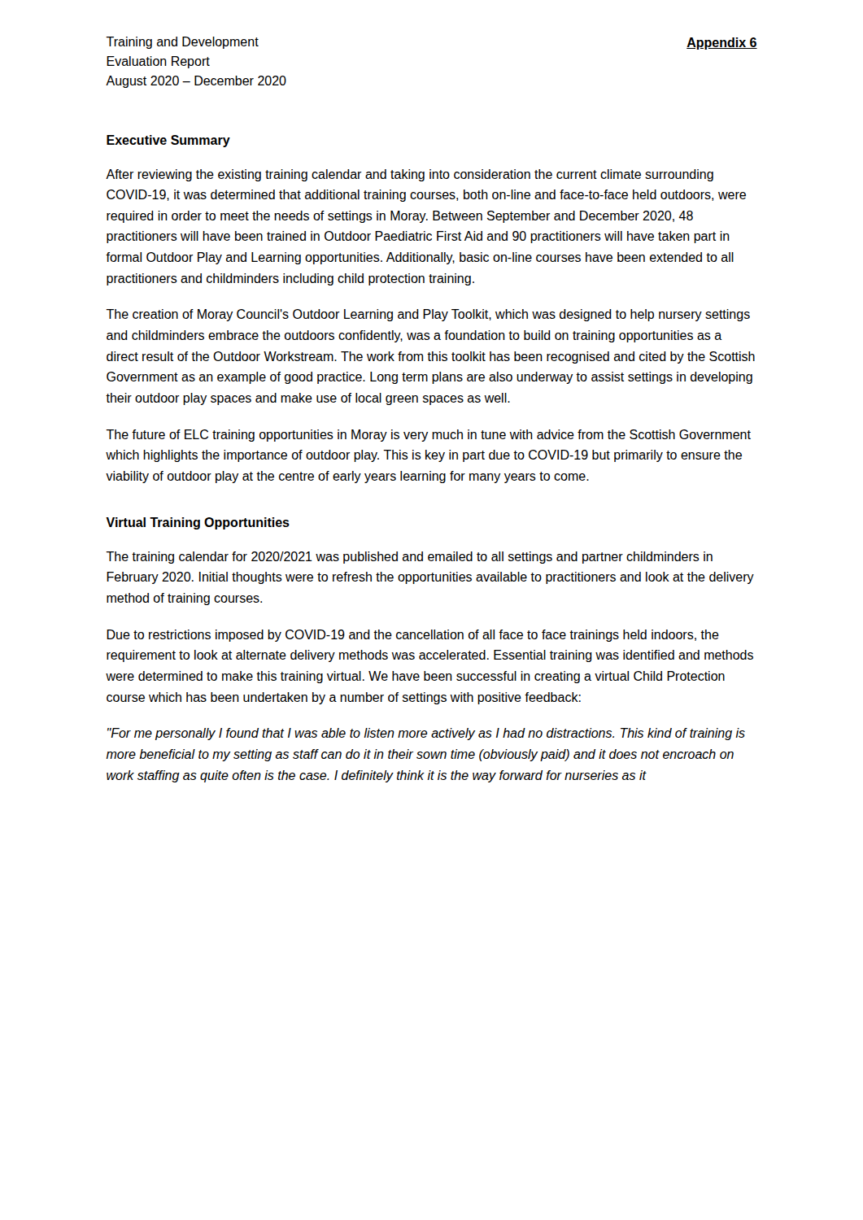Training and Development
Evaluation Report
August 2020 – December 2020
Appendix 6
Executive Summary
After reviewing the existing training calendar and taking into consideration the current climate surrounding COVID-19, it was determined that additional training courses, both on-line and face-to-face held outdoors, were required in order to meet the needs of settings in Moray. Between September and December 2020, 48 practitioners will have been trained in Outdoor Paediatric First Aid and 90 practitioners will have taken part in formal Outdoor Play and Learning opportunities. Additionally, basic on-line courses have been extended to all practitioners and childminders including child protection training.
The creation of Moray Council's Outdoor Learning and Play Toolkit, which was designed to help nursery settings and childminders embrace the outdoors confidently, was a foundation to build on training opportunities as a direct result of the Outdoor Workstream. The work from this toolkit has been recognised and cited by the Scottish Government as an example of good practice. Long term plans are also underway to assist settings in developing their outdoor play spaces and make use of local green spaces as well.
The future of ELC training opportunities in Moray is very much in tune with advice from the Scottish Government which highlights the importance of outdoor play. This is key in part due to COVID-19 but primarily to ensure the viability of outdoor play at the centre of early years learning for many years to come.
Virtual Training Opportunities
The training calendar for 2020/2021 was published and emailed to all settings and partner childminders in February 2020. Initial thoughts were to refresh the opportunities available to practitioners and look at the delivery method of training courses.
Due to restrictions imposed by COVID-19 and the cancellation of all face to face trainings held indoors, the requirement to look at alternate delivery methods was accelerated. Essential training was identified and methods were determined to make this training virtual. We have been successful in creating a virtual Child Protection course which has been undertaken by a number of settings with positive feedback:
"For me personally I found that I was able to listen more actively as I had no distractions. This kind of training is more beneficial to my setting as staff can do it in their sown time (obviously paid) and it does not encroach on work staffing as quite often is the case. I definitely think it is the way forward for nurseries as it